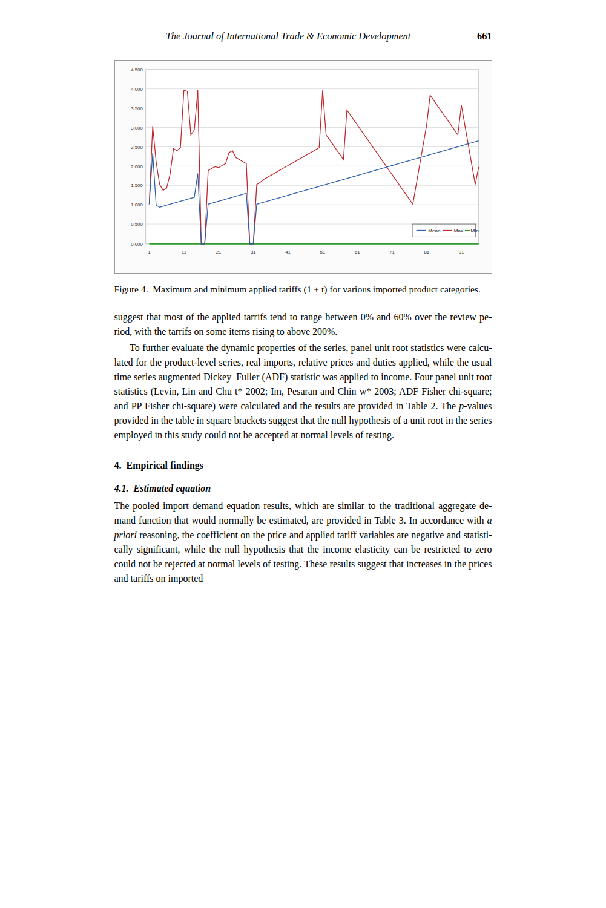The Journal of International Trade & Economic Development 661
4.500 4.000 3.500 3.000 2.500 2.000 1.500 1.000 0.500 0.000 1 11 21 31 41 51 61 71 81 91 Mean Max Min.
Figure 4. Maximum and minimum applied tariffs (1 + t) for various imported product categories.
suggest that most of the applied tarrifs tend to range between 0% and 60% over the review period, with the tarrifs on some items rising to above 200%.
To further evaluate the dynamic properties of the series, panel unit root statistics were calculated for the product-level series, real imports, relative prices and duties applied, while the usual time series augmented Dickey–Fuller (ADF) statistic was applied to income. Four panel unit root statistics (Levin, Lin and Chu t* 2002; Im, Pesaran and Chin w* 2003; ADF Fisher chi-square; and PP Fisher chi-square) were calculated and the results are provided in Table 2. The p-values provided in the table in square brackets suggest that the null hypothesis of a unit root in the series employed in this study could not be accepted at normal levels of testing.
4. Empirical findings
4.1. Estimated equation
The pooled import demand equation results, which are similar to the traditional aggregate demand function that would normally be estimated, are provided in Table 3. In accordance with a priori reasoning, the coefficient on the price and applied tariff variables are negative and statistically significant, while the null hypothesis that the income elasticity can be restricted to zero could not be rejected at normal levels of testing. These results suggest that increases in the prices and tariffs on imported